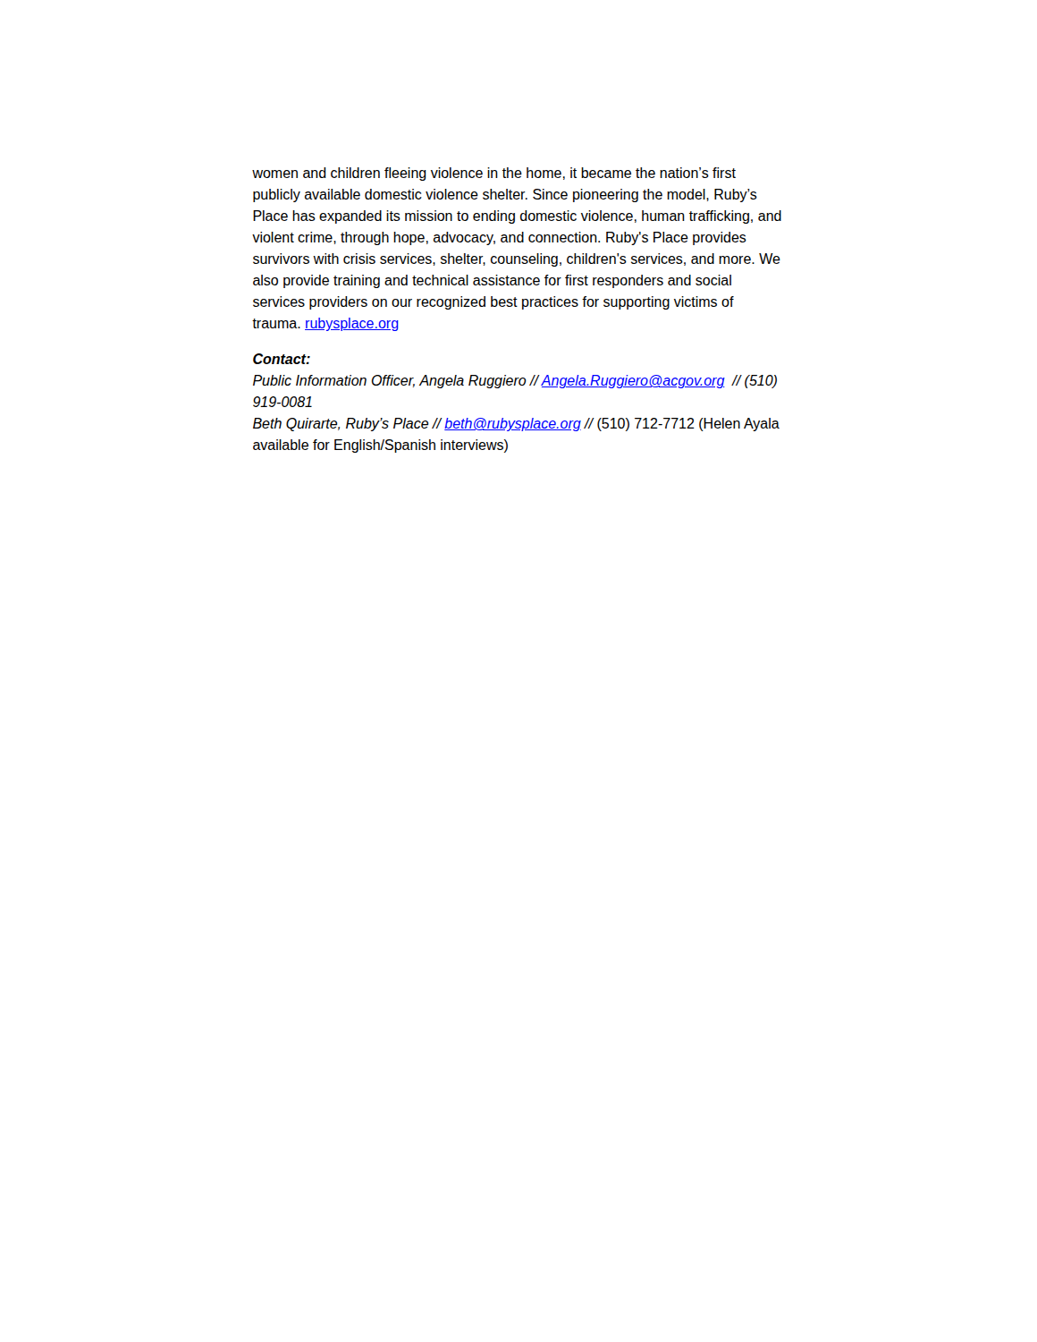women and children fleeing violence in the home, it became the nation’s first publicly available domestic violence shelter. Since pioneering the model, Ruby’s Place has expanded its mission to ending domestic violence, human trafficking, and violent crime, through hope, advocacy, and connection. Ruby's Place provides survivors with crisis services, shelter, counseling, children's services, and more. We also provide training and technical assistance for first responders and social services providers on our recognized best practices for supporting victims of trauma. rubysplace.org
Contact:
Public Information Officer, Angela Ruggiero // Angela.Ruggiero@acgov.org // (510) 919-0081
Beth Quirarte, Ruby’s Place // beth@rubysplace.org // (510) 712-7712 (Helen Ayala available for English/Spanish interviews)